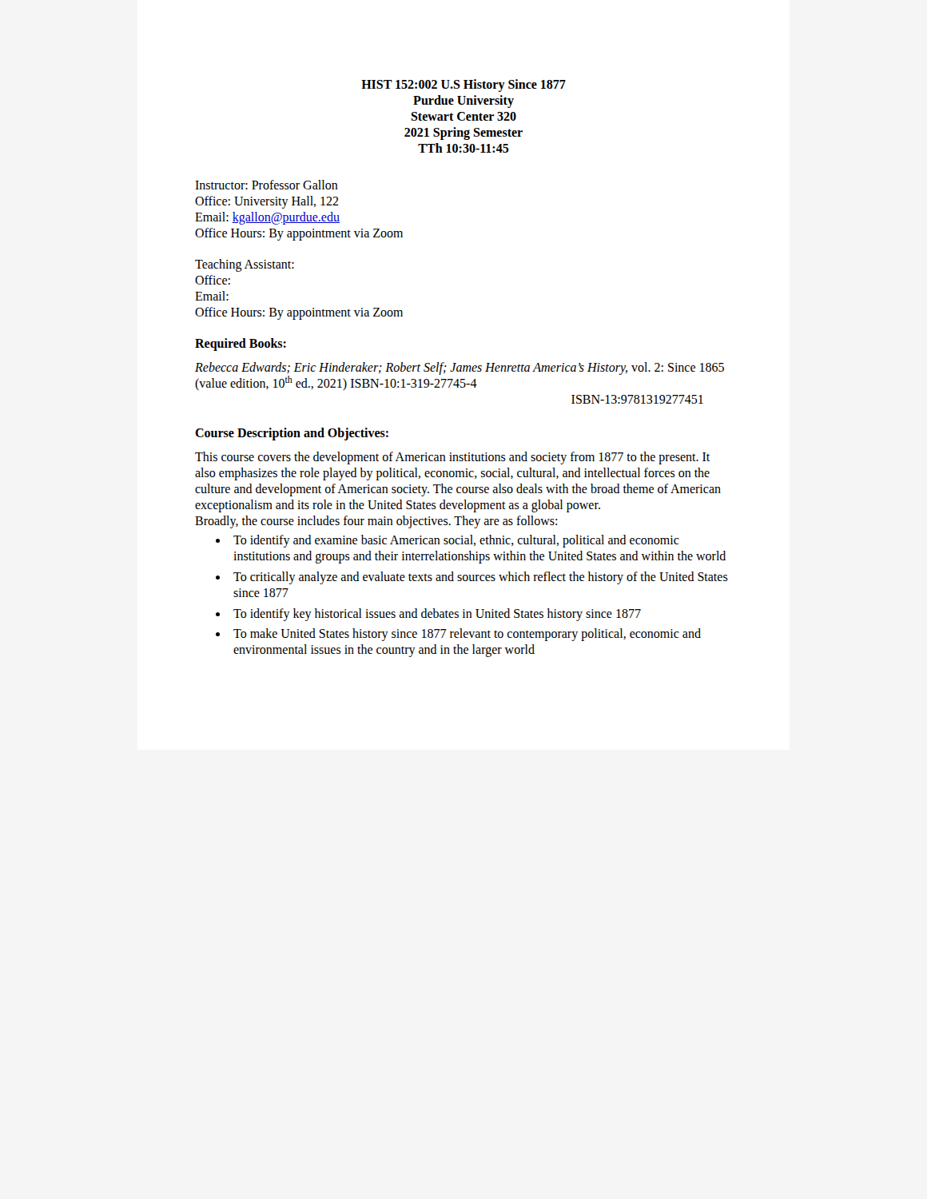HIST 152:002 U.S History Since 1877
Purdue University
Stewart Center 320
2021 Spring Semester
TTh 10:30-11:45
Instructor: Professor Gallon
Office: University Hall, 122
Email: kgallon@purdue.edu
Office Hours: By appointment via Zoom
Teaching Assistant:
Office:
Email:
Office Hours: By appointment via Zoom
Required Books:
Rebecca Edwards; Eric Hinderaker; Robert Self; James Henretta America’s History, vol. 2: Since 1865 (value edition, 10th ed., 2021) ISBN-10:1-319-27745-4
ISBN-13:9781319277451
Course Description and Objectives:
This course covers the development of American institutions and society from 1877 to the present. It also emphasizes the role played by political, economic, social, cultural, and intellectual forces on the culture and development of American society. The course also deals with the broad theme of American exceptionalism and its role in the United States development as a global power.
Broadly, the course includes four main objectives. They are as follows:
To identify and examine basic American social, ethnic, cultural, political and economic institutions and groups and their interrelationships within the United States and within the world
To critically analyze and evaluate texts and sources which reflect the history of the United States since 1877
To identify key historical issues and debates in United States history since 1877
To make United States history since 1877 relevant to contemporary political, economic and environmental issues in the country and in the larger world